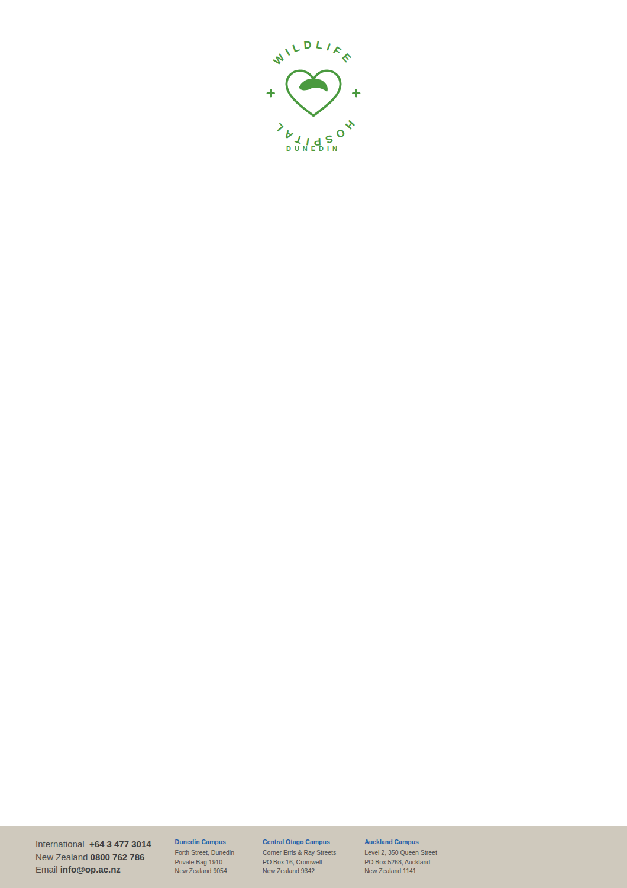WILDLIFE HOSPITAL
DUNEDIN
International +64 3 477 3014
New Zealand 0800 762 786
Email info@op.ac.nz
Dunedin Campus
Forth Street, Dunedin
Private Bag 1910
New Zealand 9054
Central Otago Campus
Corner Erris & Ray Streets
PO Box 16, Cromwell
New Zealand 9342
Auckland Campus
Level 2, 350 Queen Street
PO Box 5268, Auckland
New Zealand 1141